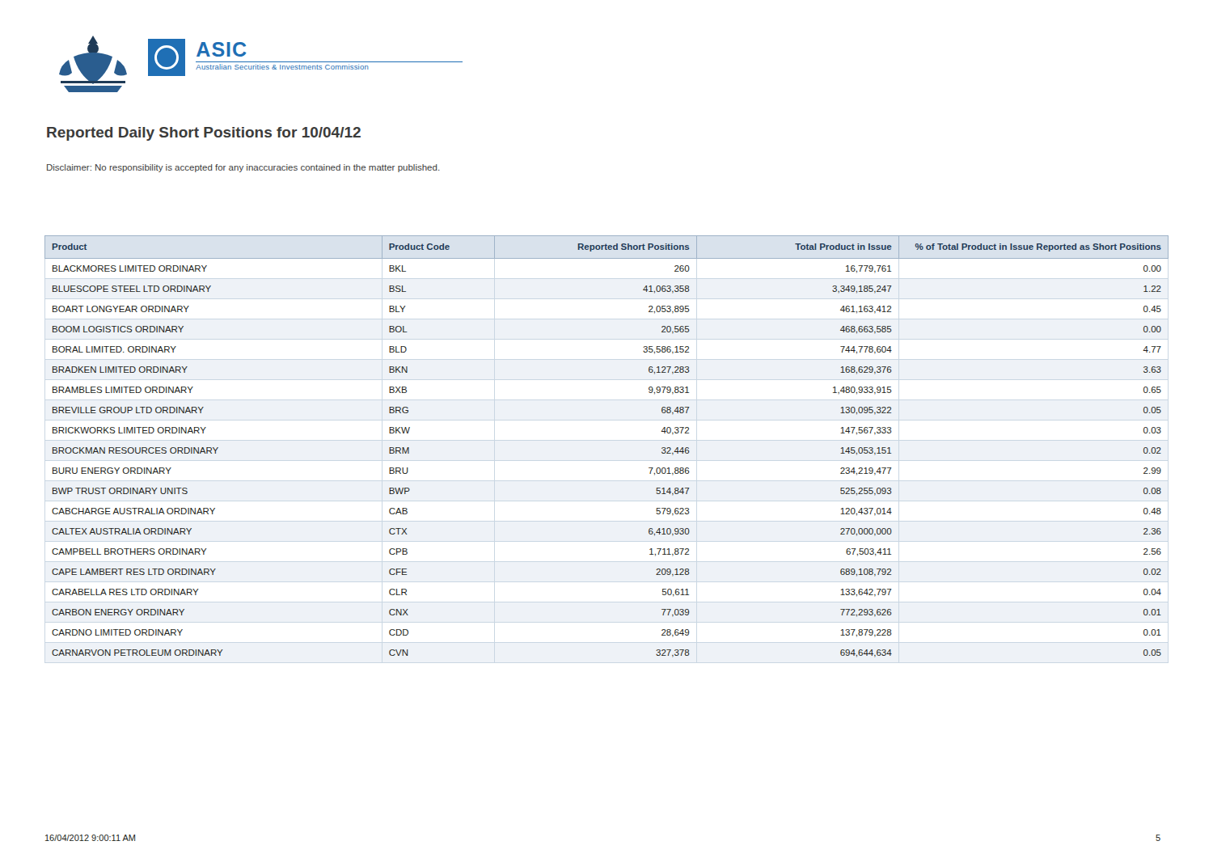ASIC
Australian Securities & Investments Commission
Reported Daily Short Positions for 10/04/12
Disclaimer: No responsibility is accepted for any inaccuracies contained in the matter published.
| Product | Product Code | Reported Short Positions | Total Product in Issue | % of Total Product in Issue Reported as Short Positions |
| --- | --- | --- | --- | --- |
| BLACKMORES LIMITED ORDINARY | BKL | 260 | 16,779,761 | 0.00 |
| BLUESCOPE STEEL LTD ORDINARY | BSL | 41,063,358 | 3,349,185,247 | 1.22 |
| BOART LONGYEAR ORDINARY | BLY | 2,053,895 | 461,163,412 | 0.45 |
| BOOM LOGISTICS ORDINARY | BOL | 20,565 | 468,663,585 | 0.00 |
| BORAL LIMITED. ORDINARY | BLD | 35,586,152 | 744,778,604 | 4.77 |
| BRADKEN LIMITED ORDINARY | BKN | 6,127,283 | 168,629,376 | 3.63 |
| BRAMBLES LIMITED ORDINARY | BXB | 9,979,831 | 1,480,933,915 | 0.65 |
| BREVILLE GROUP LTD ORDINARY | BRG | 68,487 | 130,095,322 | 0.05 |
| BRICKWORKS LIMITED ORDINARY | BKW | 40,372 | 147,567,333 | 0.03 |
| BROCKMAN RESOURCES ORDINARY | BRM | 32,446 | 145,053,151 | 0.02 |
| BURU ENERGY ORDINARY | BRU | 7,001,886 | 234,219,477 | 2.99 |
| BWP TRUST ORDINARY UNITS | BWP | 514,847 | 525,255,093 | 0.08 |
| CABCHARGE AUSTRALIA ORDINARY | CAB | 579,623 | 120,437,014 | 0.48 |
| CALTEX AUSTRALIA ORDINARY | CTX | 6,410,930 | 270,000,000 | 2.36 |
| CAMPBELL BROTHERS ORDINARY | CPB | 1,711,872 | 67,503,411 | 2.56 |
| CAPE LAMBERT RES LTD ORDINARY | CFE | 209,128 | 689,108,792 | 0.02 |
| CARABELLA RES LTD ORDINARY | CLR | 50,611 | 133,642,797 | 0.04 |
| CARBON ENERGY ORDINARY | CNX | 77,039 | 772,293,626 | 0.01 |
| CARDNO LIMITED ORDINARY | CDD | 28,649 | 137,879,228 | 0.01 |
| CARNARVON PETROLEUM ORDINARY | CVN | 327,378 | 694,644,634 | 0.05 |
16/04/2012 9:00:11 AM 5